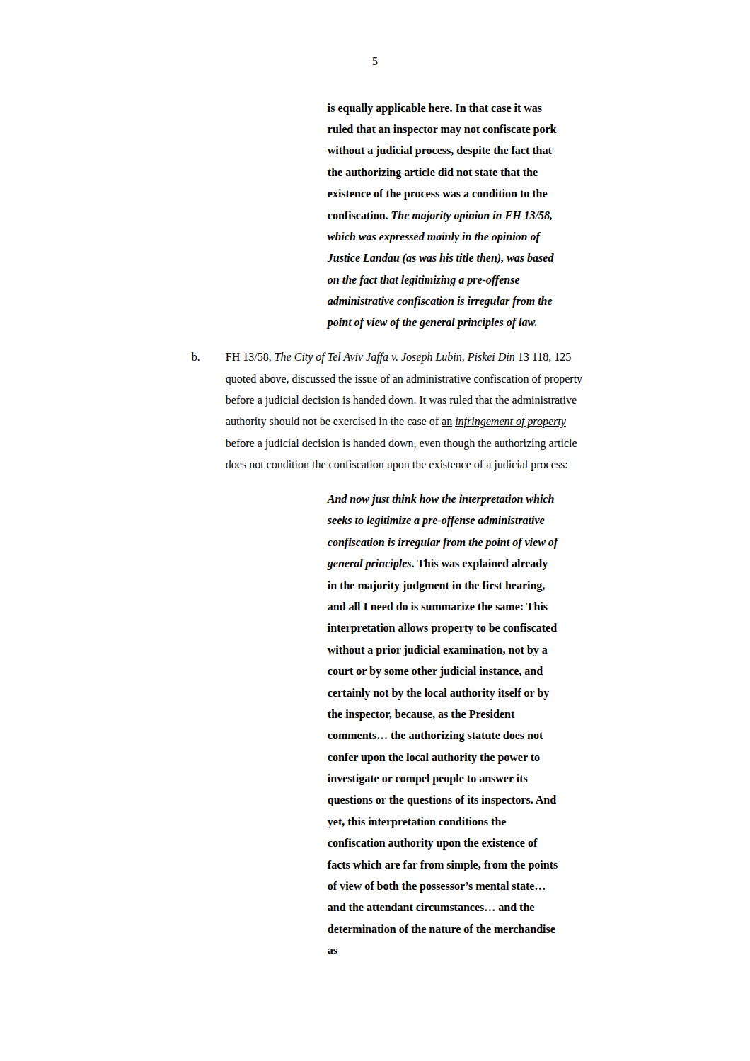5
is equally applicable here. In that case it was ruled that an inspector may not confiscate pork without a judicial process, despite the fact that the authorizing article did not state that the existence of the process was a condition to the confiscation. The majority opinion in FH 13/58, which was expressed mainly in the opinion of Justice Landau (as was his title then), was based on the fact that legitimizing a pre-offense administrative confiscation is irregular from the point of view of the general principles of law.
b.
FH 13/58, The City of Tel Aviv Jaffa v. Joseph Lubin, Piskei Din 13 118, 125 quoted above, discussed the issue of an administrative confiscation of property before a judicial decision is handed down. It was ruled that the administrative authority should not be exercised in the case of an infringement of property before a judicial decision is handed down, even though the authorizing article does not condition the confiscation upon the existence of a judicial process:
And now just think how the interpretation which seeks to legitimize a pre-offense administrative confiscation is irregular from the point of view of general principles. This was explained already in the majority judgment in the first hearing, and all I need do is summarize the same: This interpretation allows property to be confiscated without a prior judicial examination, not by a court or by some other judicial instance, and certainly not by the local authority itself or by the inspector, because, as the President comments… the authorizing statute does not confer upon the local authority the power to investigate or compel people to answer its questions or the questions of its inspectors. And yet, this interpretation conditions the confiscation authority upon the existence of facts which are far from simple, from the points of view of both the possessor’s mental state… and the attendant circumstances… and the determination of the nature of the merchandise as